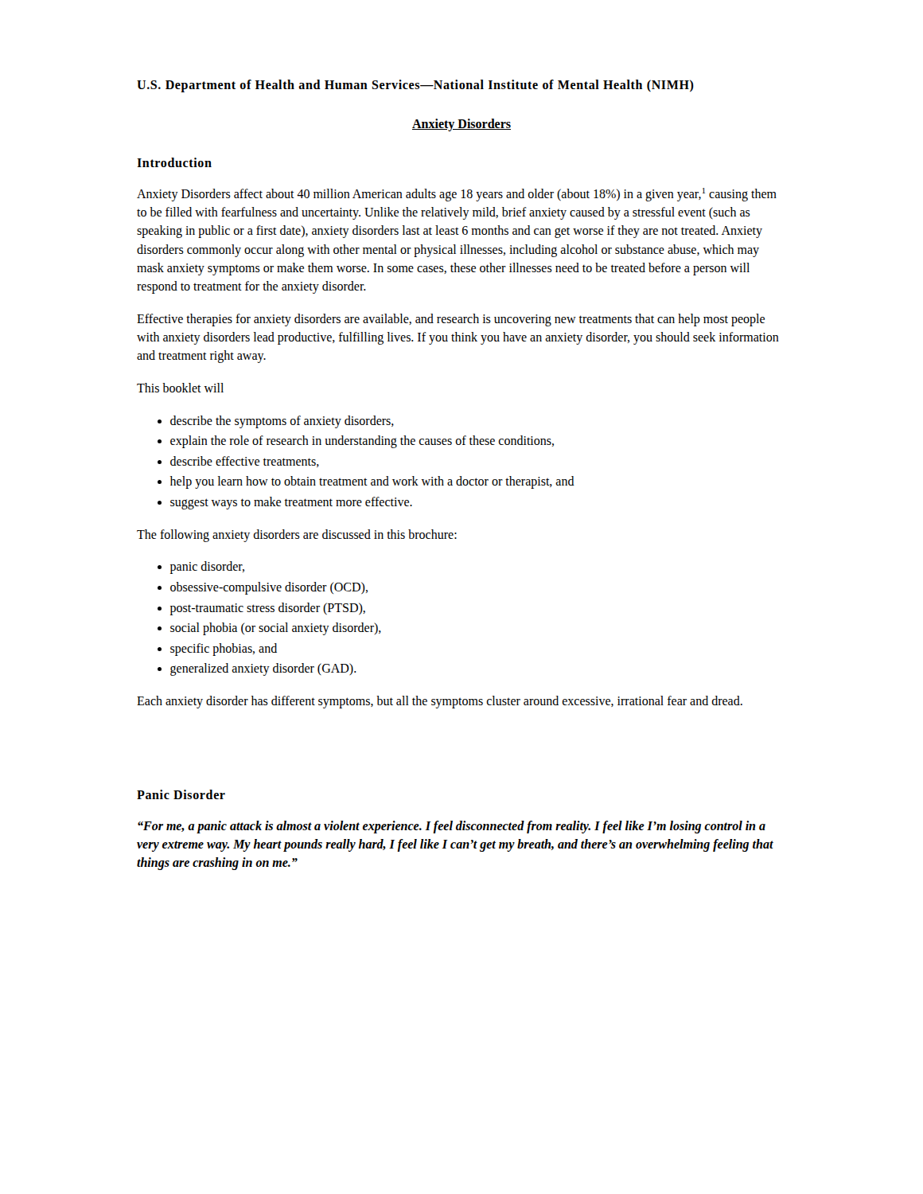U.S. Department of Health and Human Services—National Institute of Mental Health (NIMH)
Anxiety Disorders
Introduction
Anxiety Disorders affect about 40 million American adults age 18 years and older (about 18%) in a given year,1 causing them to be filled with fearfulness and uncertainty. Unlike the relatively mild, brief anxiety caused by a stressful event (such as speaking in public or a first date), anxiety disorders last at least 6 months and can get worse if they are not treated. Anxiety disorders commonly occur along with other mental or physical illnesses, including alcohol or substance abuse, which may mask anxiety symptoms or make them worse. In some cases, these other illnesses need to be treated before a person will respond to treatment for the anxiety disorder.
Effective therapies for anxiety disorders are available, and research is uncovering new treatments that can help most people with anxiety disorders lead productive, fulfilling lives. If you think you have an anxiety disorder, you should seek information and treatment right away.
This booklet will
describe the symptoms of anxiety disorders,
explain the role of research in understanding the causes of these conditions,
describe effective treatments,
help you learn how to obtain treatment and work with a doctor or therapist, and
suggest ways to make treatment more effective.
The following anxiety disorders are discussed in this brochure:
panic disorder,
obsessive-compulsive disorder (OCD),
post-traumatic stress disorder (PTSD),
social phobia (or social anxiety disorder),
specific phobias, and
generalized anxiety disorder (GAD).
Each anxiety disorder has different symptoms, but all the symptoms cluster around excessive, irrational fear and dread.
Panic Disorder
“For me, a panic attack is almost a violent experience. I feel disconnected from reality. I feel like I’m losing control in a very extreme way. My heart pounds really hard, I feel like I can’t get my breath, and there’s an overwhelming feeling that things are crashing in on me.”